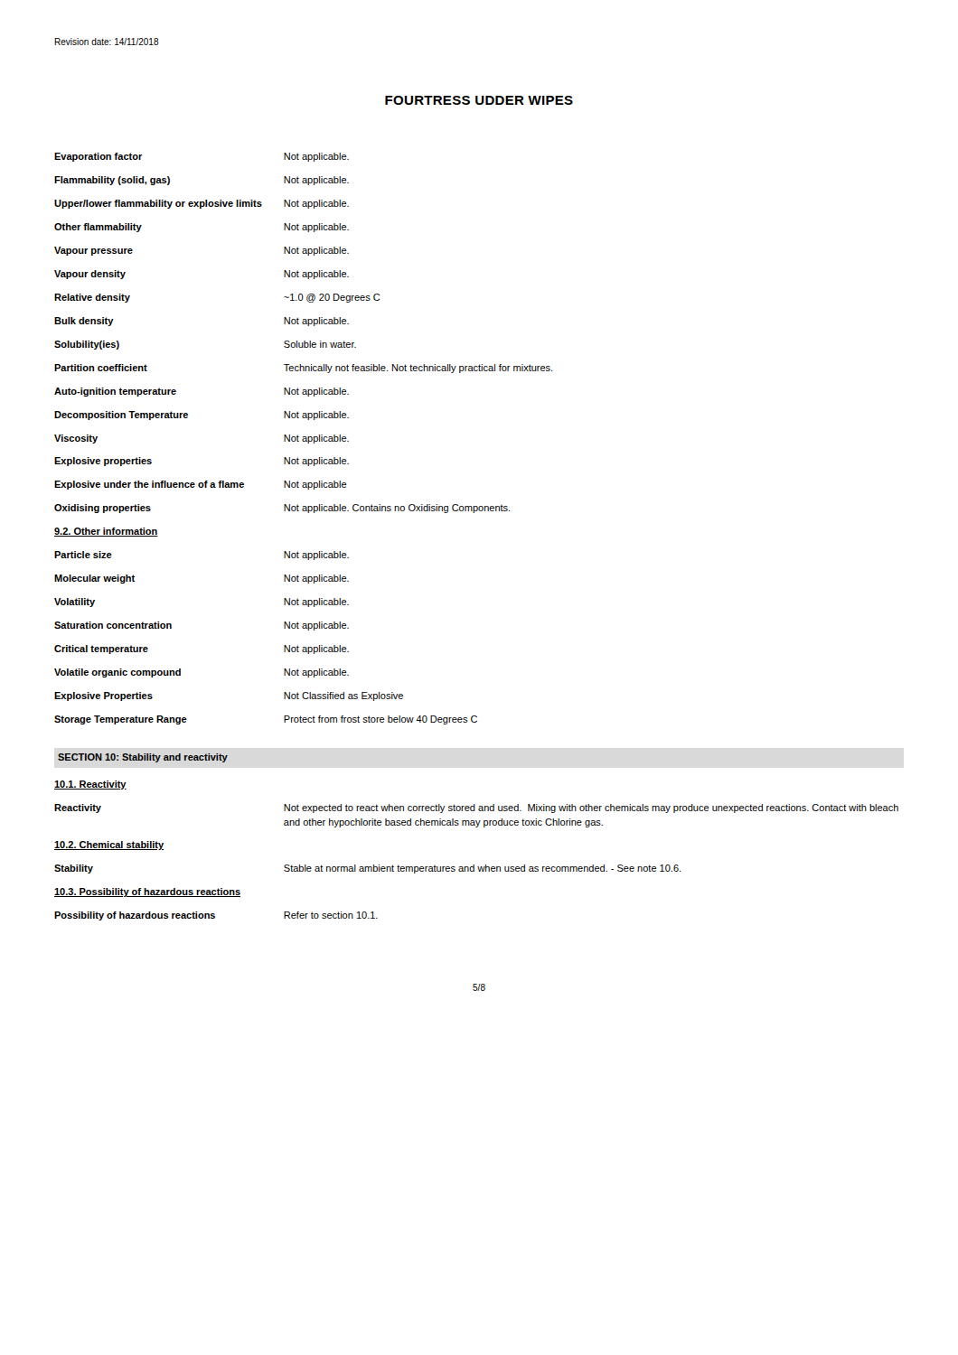Revision date: 14/11/2018
FOURTRESS UDDER WIPES
| Evaporation factor | Not applicable. |
| Flammability (solid, gas) | Not applicable. |
| Upper/lower flammability or explosive limits | Not applicable. |
| Other flammability | Not applicable. |
| Vapour pressure | Not applicable. |
| Vapour density | Not applicable. |
| Relative density | ~1.0 @ 20 Degrees C |
| Bulk density | Not applicable. |
| Solubility(ies) | Soluble in water. |
| Partition coefficient | Technically not feasible. Not technically practical for mixtures. |
| Auto-ignition temperature | Not applicable. |
| Decomposition Temperature | Not applicable. |
| Viscosity | Not applicable. |
| Explosive properties | Not applicable. |
| Explosive under the influence of a flame | Not applicable |
| Oxidising properties | Not applicable. Contains no Oxidising Components. |
| 9.2. Other information |
| Particle size | Not applicable. |
| Molecular weight | Not applicable. |
| Volatility | Not applicable. |
| Saturation concentration | Not applicable. |
| Critical temperature | Not applicable. |
| Volatile organic compound | Not applicable. |
| Explosive Properties | Not Classified as Explosive |
| Storage Temperature Range | Protect from frost store below 40 Degrees C |
SECTION 10: Stability and reactivity
| 10.1. Reactivity |
| Reactivity | Not expected to react when correctly stored and used. Mixing with other chemicals may produce unexpected reactions. Contact with bleach and other hypochlorite based chemicals may produce toxic Chlorine gas. |
| 10.2. Chemical stability |
| Stability | Stable at normal ambient temperatures and when used as recommended. - See note 10.6. |
| 10.3. Possibility of hazardous reactions |
| Possibility of hazardous reactions | Refer to section 10.1. |
5/8